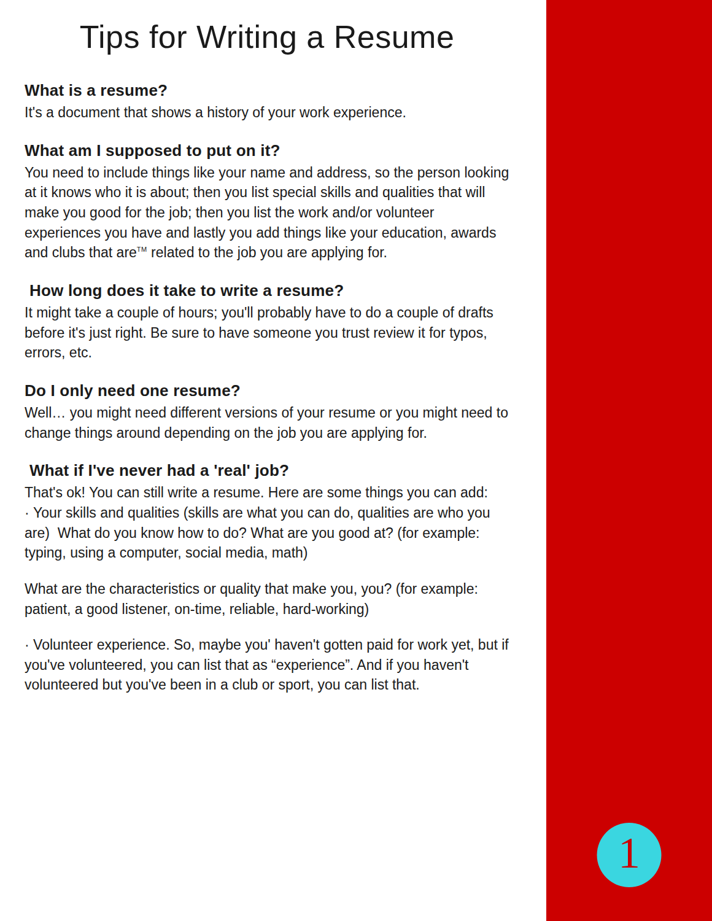Tips for Writing a Resume
What is a resume?
It's a document that shows a history of your work experience.
What am I supposed to put on it?
You need to include things like your name and address, so the person looking at it knows who it is about; then you list special skills and qualities that will make you good for the job; then you list the work and/or volunteer experiences you have and lastly you add things like your education, awards and clubs that areTM related to the job you are applying for.
How long does it take to write a resume?
It might take a couple of hours; you'll probably have to do a couple of drafts before it's just right. Be sure to have someone you trust review it for typos, errors, etc.
Do I only need one resume?
Well… you might need different versions of your resume or you might need to change things around depending on the job you are applying for.
What if I've never had a 'real' job?
That's ok! You can still write a resume. Here are some things you can add:
· Your skills and qualities (skills are what you can do, qualities are who you are) What do you know how to do? What are you good at? (for example: typing, using a computer, social media, math)
What are the characteristics or quality that make you, you? (for example: patient, a good listener, on-time, reliable, hard-working)
· Volunteer experience. So, maybe you' haven't gotten paid for work yet, but if you've volunteered, you can list that as “experience”. And if you haven't volunteered but you've been in a club or sport, you can list that.
1